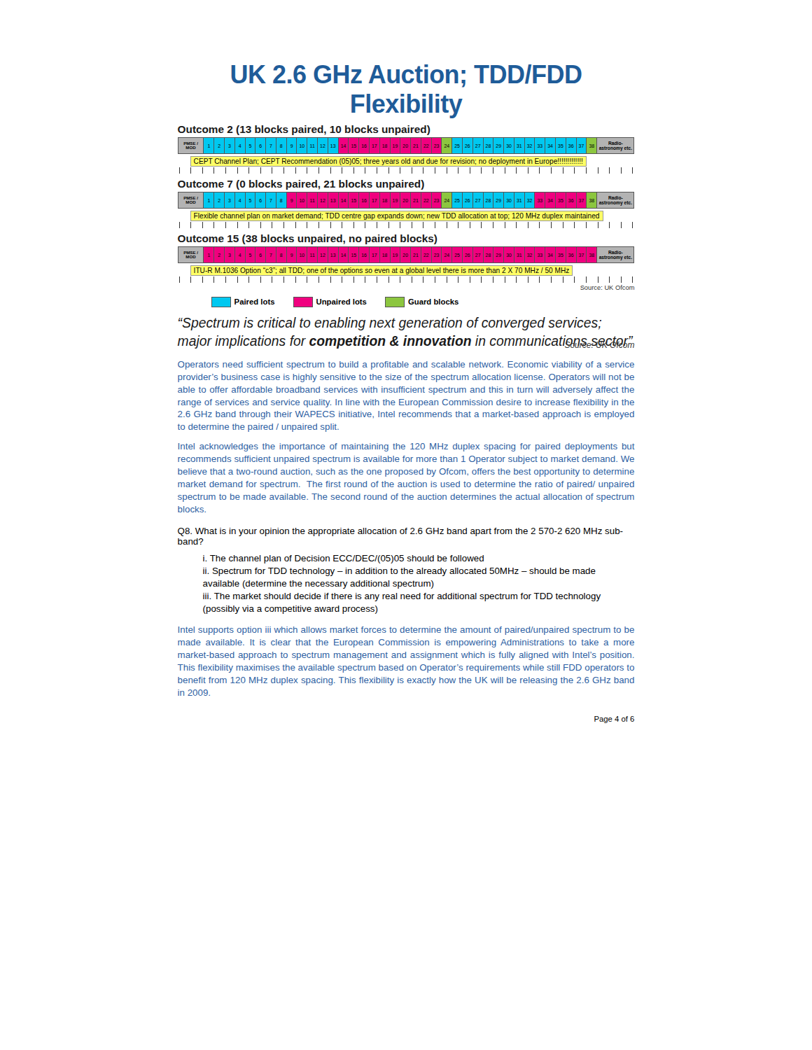UK 2.6 GHz Auction; TDD/FDD Flexibility
Outcome 2 (13 blocks paired, 10 blocks unpaired)
| PMSE / MOD | 1 | 2 | 3 | 4 | 5 | 6 | 7 | 8 | 9 | 10 | 11 | 12 | 13 | 14 | 15 | 16 | 17 | 18 | 19 | 20 | 21 | 22 | 23 | 24 | 25 | 26 | 27 | 28 | 29 | 30 | 31 | 32 | 33 | 34 | 35 | 36 | 37 | 38 | Radio- astronomy etc. |
CEPT Channel Plan; CEPT Recommendation (05)05; three years old and due for revision; no deployment in Europe!!!!!!!!!!!!!
Outcome 7 (0 blocks paired, 21 blocks unpaired)
| PMSE / MOD | 1 | 2 | 3 | 4 | 5 | 6 | 7 | 8 | 9 | 10 | 11 | 12 | 13 | 14 | 15 | 16 | 17 | 18 | 19 | 20 | 21 | 22 | 23 | 24 | 25 | 26 | 27 | 28 | 29 | 30 | 31 | 32 | 33 | 34 | 35 | 36 | 37 | 38 | Radio- astronomy etc. |
Flexible channel plan on market demand; TDD centre gap expands down; new TDD allocation at top; 120 MHz duplex maintained
Outcome 15 (38 blocks unpaired, no paired blocks)
| PMSE / MOD | 1 | 2 | 3 | 4 | 5 | 6 | 7 | 8 | 9 | 10 | 11 | 12 | 13 | 14 | 15 | 16 | 17 | 18 | 19 | 20 | 21 | 22 | 23 | 24 | 25 | 26 | 27 | 28 | 29 | 30 | 31 | 32 | 33 | 34 | 35 | 36 | 37 | 38 | Radio- astronomy etc. |
ITU-R M.1036 Option “c3”; all TDD; one of the options so even at a global level there is more than 2 X 70 MHz / 50 MHz
Source: UK Ofcom
Paired lots Unpaired lots Guard blocks
“Spectrum is critical to enabling next generation of converged services; major implications for competition & innovation in communications sector”
Source: UK Ofcom
Operators need sufficient spectrum to build a profitable and scalable network. Economic viability of a service provider’s business case is highly sensitive to the size of the spectrum allocation license. Operators will not be able to offer affordable broadband services with insufficient spectrum and this in turn will adversely affect the range of services and service quality. In line with the European Commission desire to increase flexibility in the 2.6 GHz band through their WAPECS initiative, Intel recommends that a market-based approach is employed to determine the paired / unpaired split.
Intel acknowledges the importance of maintaining the 120 MHz duplex spacing for paired deployments but recommends sufficient unpaired spectrum is available for more than 1 Operator subject to market demand. We believe that a two-round auction, such as the one proposed by Ofcom, offers the best opportunity to determine market demand for spectrum. The first round of the auction is used to determine the ratio of paired/ unpaired spectrum to be made available. The second round of the auction determines the actual allocation of spectrum blocks.
Q8. What is in your opinion the appropriate allocation of 2.6 GHz band apart from the 2 570-2 620 MHz sub-band?
i. The channel plan of Decision ECC/DEC/(05)05 should be followed
ii. Spectrum for TDD technology – in addition to the already allocated 50MHz – should be made available (determine the necessary additional spectrum)
iii. The market should decide if there is any real need for additional spectrum for TDD technology (possibly via a competitive award process)
Intel supports option iii which allows market forces to determine the amount of paired/unpaired spectrum to be made available. It is clear that the European Commission is empowering Administrations to take a more market-based approach to spectrum management and assignment which is fully aligned with Intel’s position. This flexibility maximises the available spectrum based on Operator’s requirements while still FDD operators to benefit from 120 MHz duplex spacing. This flexibility is exactly how the UK will be releasing the 2.6 GHz band in 2009.
Page 4 of 6